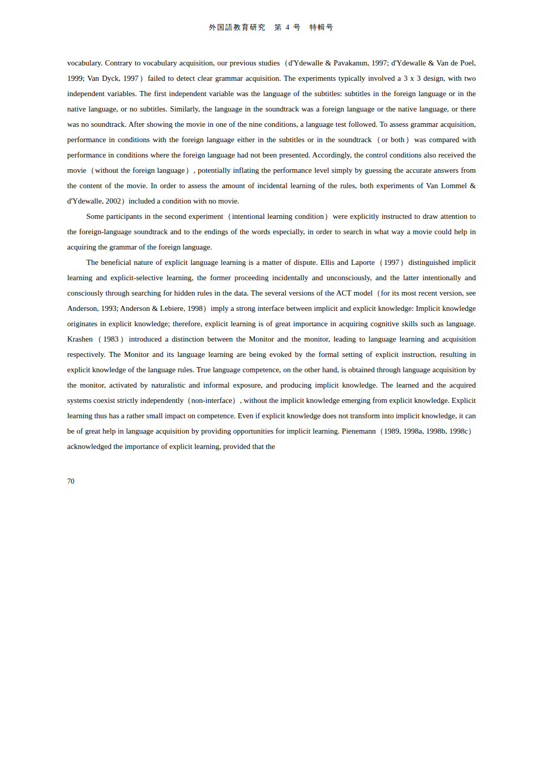外国語教育研究　第 4 号　特輯号
vocabulary. Contrary to vocabulary acquisition, our previous studies（d'Ydewalle & Pavakanun, 1997; d'Ydewalle & Van de Poel, 1999; Van Dyck, 1997）failed to detect clear grammar acquisition. The experiments typically involved a 3 x 3 design, with two independent variables. The first independent variable was the language of the subtitles: subtitles in the foreign language or in the native language, or no subtitles. Similarly, the language in the soundtrack was a foreign language or the native language, or there was no soundtrack. After showing the movie in one of the nine conditions, a language test followed. To assess grammar acquisition, performance in conditions with the foreign language either in the subtitles or in the soundtrack（or both）was compared with performance in conditions where the foreign language had not been presented. Accordingly, the control conditions also received the movie（without the foreign language）, potentially inflating the performance level simply by guessing the accurate answers from the content of the movie. In order to assess the amount of incidental learning of the rules, both experiments of Van Lommel & d'Ydewalle, 2002）included a condition with no movie.
Some participants in the second experiment（intentional learning condition）were explicitly instructed to draw attention to the foreign-language soundtrack and to the endings of the words especially, in order to search in what way a movie could help in acquiring the grammar of the foreign language.
The beneficial nature of explicit language learning is a matter of dispute. Ellis and Laporte（1997）distinguished implicit learning and explicit-selective learning, the former proceeding incidentally and unconsciously, and the latter intentionally and consciously through searching for hidden rules in the data. The several versions of the ACT model（for its most recent version, see Anderson, 1993; Anderson & Lebiere, 1998）imply a strong interface between implicit and explicit knowledge: Implicit knowledge originates in explicit knowledge; therefore, explicit learning is of great importance in acquiring cognitive skills such as language. Krashen（1983）introduced a distinction between the Monitor and the monitor, leading to language learning and acquisition respectively. The Monitor and its language learning are being evoked by the formal setting of explicit instruction, resulting in explicit knowledge of the language rules. True language competence, on the other hand, is obtained through language acquisition by the monitor, activated by naturalistic and informal exposure, and producing implicit knowledge. The learned and the acquired systems coexist strictly independently（non-interface）, without the implicit knowledge emerging from explicit knowledge. Explicit learning thus has a rather small impact on competence. Even if explicit knowledge does not transform into implicit knowledge, it can be of great help in language acquisition by providing opportunities for implicit learning. Pienemann（1989, 1998a, 1998b, 1998c）acknowledged the importance of explicit learning, provided that the
70